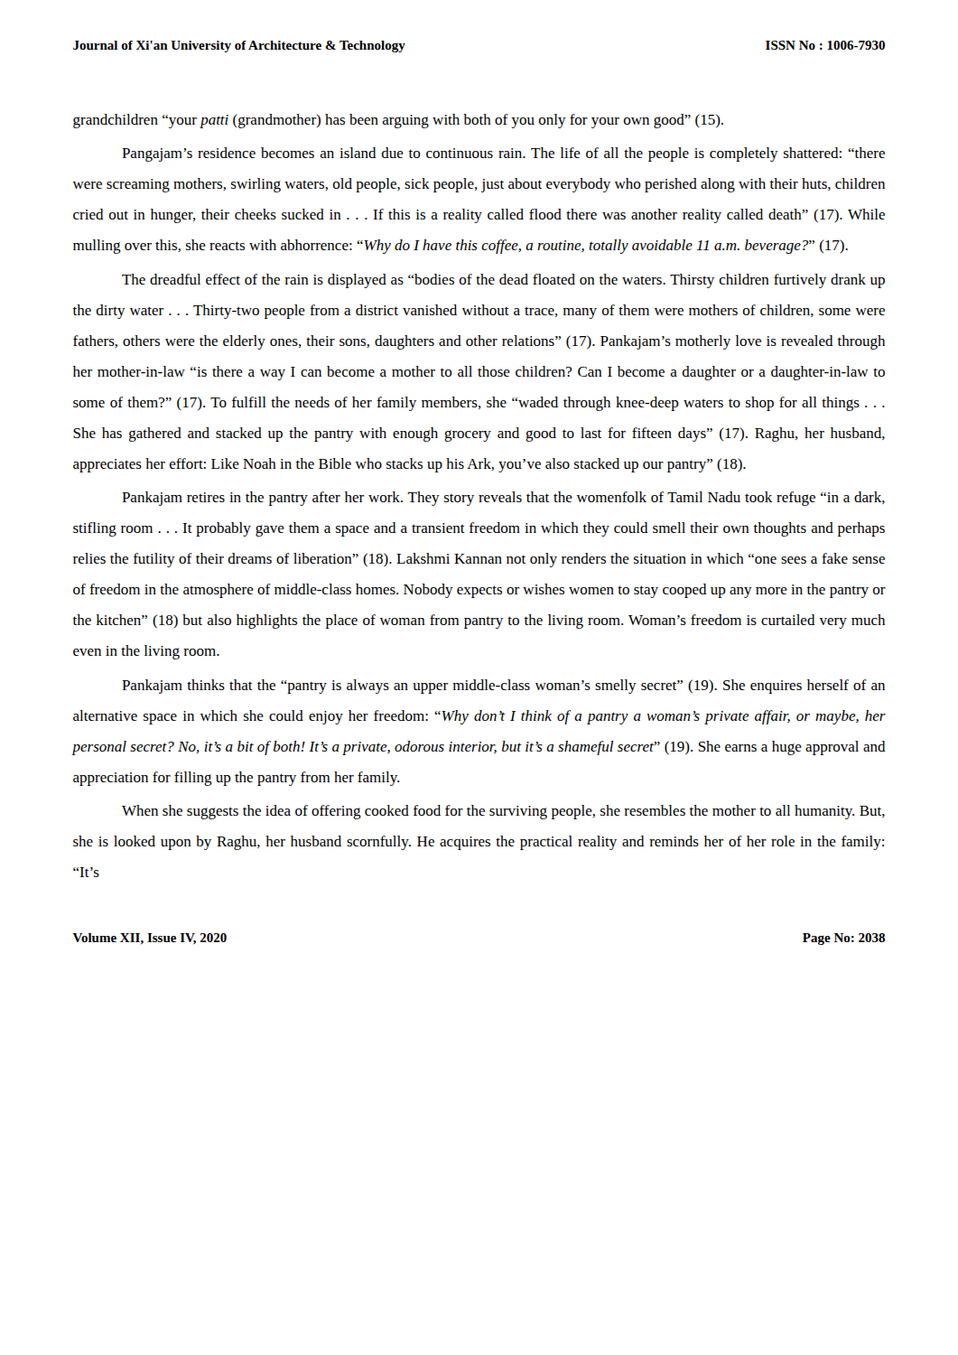Journal of Xi'an University of Architecture & Technology ISSN No : 1006-7930
grandchildren “your patti (grandmother) has been arguing with both of you only for your own good” (15).
Pangajam’s residence becomes an island due to continuous rain. The life of all the people is completely shattered: “there were screaming mothers, swirling waters, old people, sick people, just about everybody who perished along with their huts, children cried out in hunger, their cheeks sucked in . . . If this is a reality called flood there was another reality called death” (17). While mulling over this, she reacts with abhorrence: “Why do I have this coffee, a routine, totally avoidable 11 a.m. beverage?” (17).
The dreadful effect of the rain is displayed as “bodies of the dead floated on the waters. Thirsty children furtively drank up the dirty water . . . Thirty-two people from a district vanished without a trace, many of them were mothers of children, some were fathers, others were the elderly ones, their sons, daughters and other relations” (17). Pankajam’s motherly love is revealed through her mother-in-law “is there a way I can become a mother to all those children? Can I become a daughter or a daughter-in-law to some of them?” (17). To fulfill the needs of her family members, she “waded through knee-deep waters to shop for all things . . . She has gathered and stacked up the pantry with enough grocery and good to last for fifteen days” (17). Raghu, her husband, appreciates her effort: Like Noah in the Bible who stacks up his Ark, you’ve also stacked up our pantry” (18).
Pankajam retires in the pantry after her work. They story reveals that the womenfolk of Tamil Nadu took refuge “in a dark, stifling room . . . It probably gave them a space and a transient freedom in which they could smell their own thoughts and perhaps relies the futility of their dreams of liberation” (18). Lakshmi Kannan not only renders the situation in which “one sees a fake sense of freedom in the atmosphere of middle-class homes. Nobody expects or wishes women to stay cooped up any more in the pantry or the kitchen” (18) but also highlights the place of woman from pantry to the living room. Woman’s freedom is curtailed very much even in the living room.
Pankajam thinks that the “pantry is always an upper middle-class woman’s smelly secret” (19). She enquires herself of an alternative space in which she could enjoy her freedom: “Why don’t I think of a pantry a woman’s private affair, or maybe, her personal secret? No, it’s a bit of both! It’s a private, odorous interior, but it’s a shameful secret” (19). She earns a huge approval and appreciation for filling up the pantry from her family.
When she suggests the idea of offering cooked food for the surviving people, she resembles the mother to all humanity. But, she is looked upon by Raghu, her husband scornfully. He acquires the practical reality and reminds her of her role in the family: “It’s
Volume XII, Issue IV, 2020 Page No: 2038